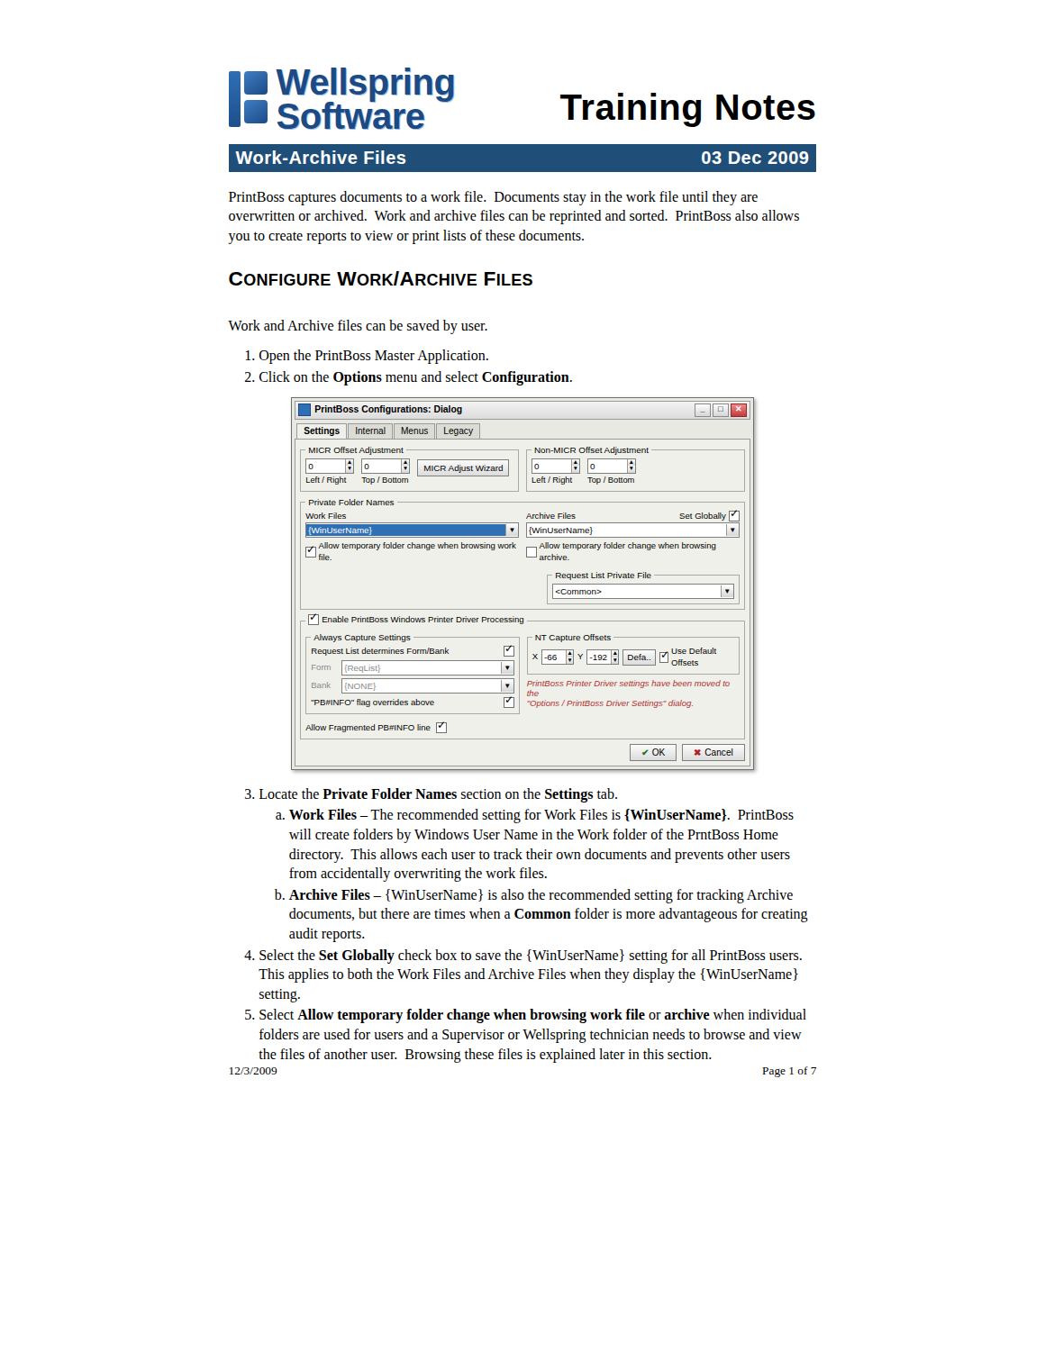Wellspring Software
Training Notes
Work-Archive Files 03 Dec 2009
PrintBoss captures documents to a work file. Documents stay in the work file until they are overwritten or archived. Work and archive files can be reprinted and sorted. PrintBoss also allows you to create reports to view or print lists of these documents.
CONFIGURE WORK/ARCHIVE FILES
Work and Archive files can be saved by user.
Open the PrintBoss Master Application.
Click on the Options menu and select Configuration.
PrintBoss Configurations: Dialog
_
□
✕
Settings
Internal
Menus
Legacy
MICR Offset Adjustment
▲▼
Left / Right
▲▼
Top / Bottom
MICR Adjust Wizard
Non-MICR Offset Adjustment
▲▼
Left / Right
▲▼
Top / Bottom
Private Folder Names
Work Files
{WinUserName}
▼
Allow temporary folder change when browsing work file.
Archive Files Set Globally
{WinUserName}
▼
Allow temporary folder change when browsing archive.
Request List Private File
<Common>
▼
Enable PrintBoss Windows Printer Driver Processing
Always Capture Settings
Request List determines Form/Bank
Form
{ReqList}
▼
Bank
{NONE}
▼
"PB#INFO" flag overrides above
NT Capture Offsets
X
▲▼
Y
▲▼
Defa.. Use Default Offsets
PrintBoss Printer Driver settings have been moved to the
"Options / PrintBoss Driver Settings" dialog.
Allow Fragmented PB#INFO line
✔ OK ✖ Cancel
Locate the Private Folder Names section on the Settings tab.
Work Files – The recommended setting for Work Files is {WinUserName}. PrintBoss will create folders by Windows User Name in the Work folder of the PrntBoss Home directory. This allows each user to track their own documents and prevents other users from accidentally overwriting the work files.
Archive Files – {WinUserName} is also the recommended setting for tracking Archive documents, but there are times when a Common folder is more advantageous for creating audit reports.
Select the Set Globally check box to save the {WinUserName} setting for all PrintBoss users. This applies to both the Work Files and Archive Files when they display the {WinUserName} setting.
Select Allow temporary folder change when browsing work file or archive when individual folders are used for users and a Supervisor or Wellspring technician needs to browse and view the files of another user. Browsing these files is explained later in this section.
12/3/2009 Page 1 of 7